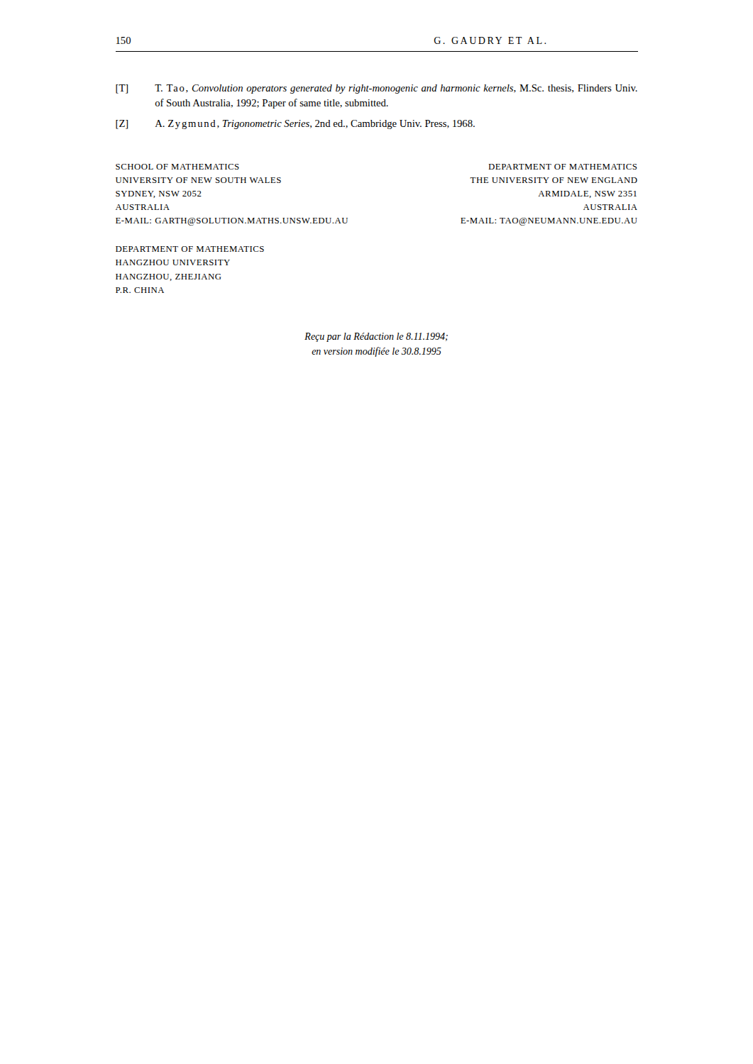150 G. Gaudry et al.
[T] T. Tao, Convolution operators generated by right-monogenic and harmonic kernels, M.Sc. thesis, Flinders Univ. of South Australia, 1992; Paper of same title, submitted.
[Z] A. Zygmund, Trigonometric Series, 2nd ed., Cambridge Univ. Press, 1968.
School of Mathematics
University of New South Wales
Sydney, NSW 2052
Australia
E-mail: GARTH@SOLUTION.MATHS.UNSW.EDU.AU
Department of Mathematics
The University of New England
Armidale, NSW 2351
Australia
E-mail: TAO@NEUMANN.UNE.EDU.AU
Department of Mathematics
Hangzhou University
Hangzhou, Zhejiang
P.R. China
Reçu par la Rédaction le 8.11.1994;
en version modifiée le 30.8.1995